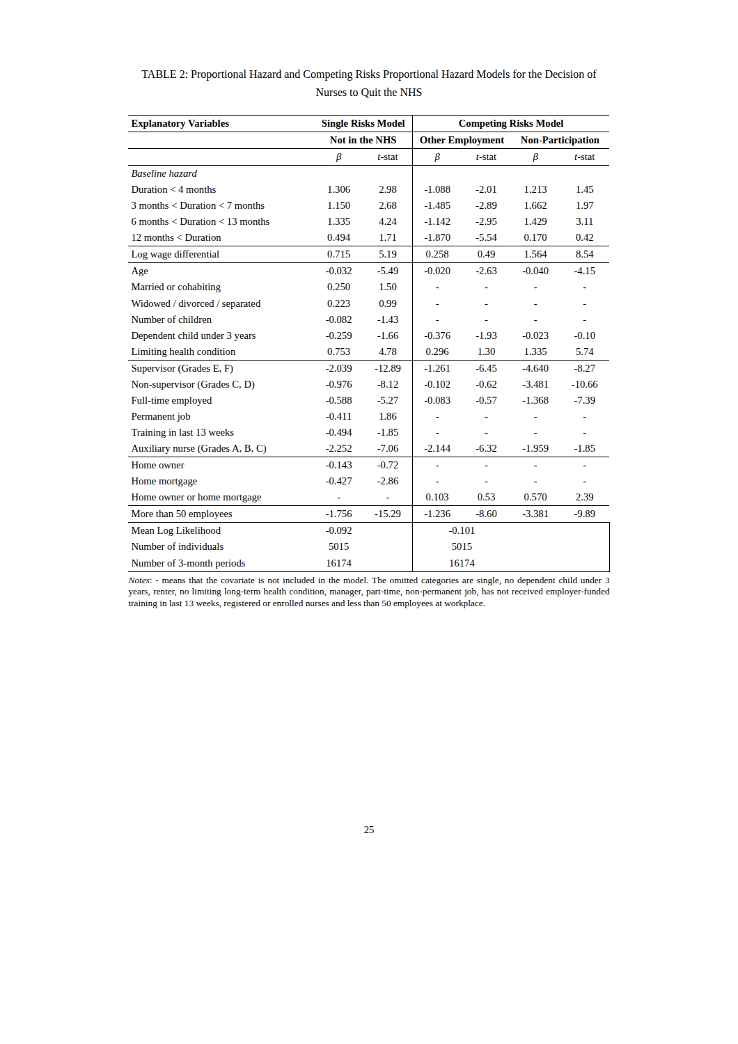TABLE 2: Proportional Hazard and Competing Risks Proportional Hazard Models for the Decision of
Nurses to Quit the NHS
| Explanatory Variables | Single Risks Model | Competing Risks Model |
| --- | --- | --- |
| | Not in the NHS | Other Employment | Non-Participation |
| | β | t -stat | β | t -stat | β | t -stat |
| Baseline hazard | | | | | | |
| Duration < 4 months | 1.306 | 2.98 | -1.088 | -2.01 | 1.213 | 1.45 |
| 3 months < Duration < 7 months | 1.150 | 2.68 | -1.485 | -2.89 | 1.662 | 1.97 |
| 6 months < Duration < 13 months | 1.335 | 4.24 | -1.142 | -2.95 | 1.429 | 3.11 |
| 12 months < Duration | 0.494 | 1.71 | -1.870 | -5.54 | 0.170 | 0.42 |
| Log wage differential | 0.715 | 5.19 | 0.258 | 0.49 | 1.564 | 8.54 |
| Age | -0.032 | -5.49 | -0.020 | -2.63 | -0.040 | -4.15 |
| Married or cohabiting | 0.250 | 1.50 | - | - | - | - |
| Widowed / divorced / separated | 0.223 | 0.99 | - | - | - | - |
| Number of children | -0.082 | -1.43 | - | - | - | - |
| Dependent child under 3 years | -0.259 | -1.66 | -0.376 | -1.93 | -0.023 | -0.10 |
| Limiting health condition | 0.753 | 4.78 | 0.296 | 1.30 | 1.335 | 5.74 |
| Supervisor (Grades E, F) | -2.039 | -12.89 | -1.261 | -6.45 | -4.640 | -8.27 |
| Non-supervisor (Grades C, D) | -0.976 | -8.12 | -0.102 | -0.62 | -3.481 | -10.66 |
| Full-time employed | -0.588 | -5.27 | -0.083 | -0.57 | -1.368 | -7.39 |
| Permanent job | -0.411 | 1.86 | - | - | - | - |
| Training in last 13 weeks | -0.494 | -1.85 | - | - | - | - |
| Auxiliary nurse (Grades A, B, C) | -2.252 | -7.06 | -2.144 | -6.32 | -1.959 | -1.85 |
| Home owner | -0.143 | -0.72 | - | - | - | - |
| Home mortgage | -0.427 | -2.86 | - | - | - | - |
| Home owner or home mortgage | - | - | 0.103 | 0.53 | 0.570 | 2.39 |
| More than 50 employees | -1.756 | -15.29 | -1.236 | -8.60 | -3.381 | -9.89 |
| Mean Log Likelihood | -0.092 | | -0.101 | | |
| Number of individuals | 5015 | | 5015 | | |
| Number of 3-month periods | 16174 | | 16174 | | |
Notes: - means that the covariate is not included in the model. The omitted categories are single, no dependent child under 3 years, renter, no limiting long-term health condition, manager, part-time, non-permanent job, has not received employer-funded training in last 13 weeks, registered or enrolled nurses and less than 50 employees at workplace.
25